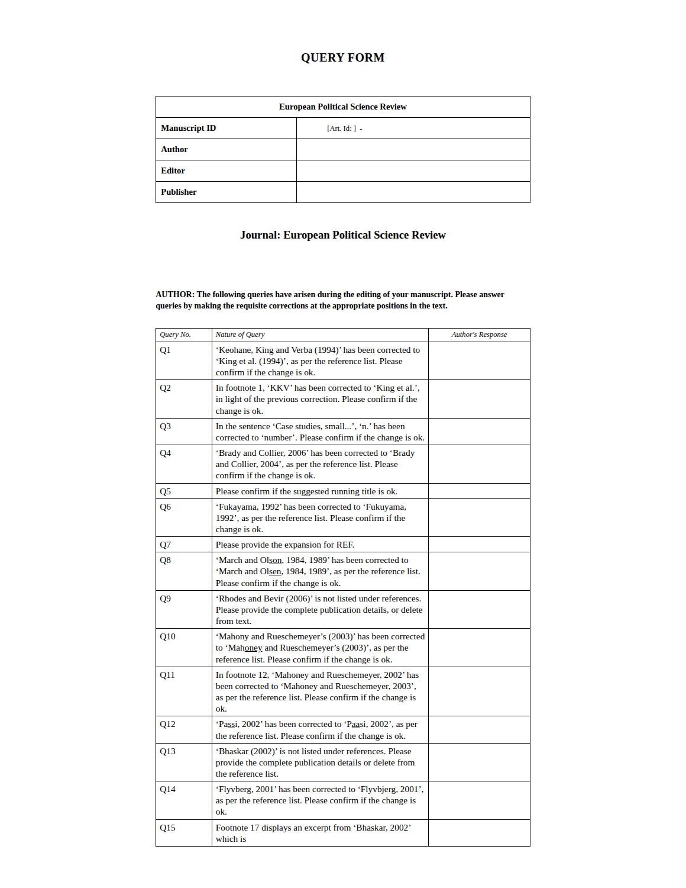QUERY FORM
| European Political Science Review |
| Manuscript ID | [Art. Id: ] - |
| Author | |
| Editor | |
| Publisher | |
Journal: European Political Science Review
AUTHOR: The following queries have arisen during the editing of your manuscript. Please answer queries by making the requisite corrections at the appropriate positions in the text.
| Query No. | Nature of Query | Author's Response |
| --- | --- | --- |
| Q1 | ‘Keohane, King and Verba (1994)’ has been corrected to ‘King et al. (1994)’, as per the reference list. Please confirm if the change is ok. | |
| Q2 | In footnote 1, ‘KKV’ has been corrected to ‘King et al.’, in light of the previous correction. Please confirm if the change is ok. | |
| Q3 | In the sentence ‘Case studies, small...’, ‘n.’ has been corrected to ‘number’. Please confirm if the change is ok. | |
| Q4 | ‘Brady and Collier, 2006’ has been corrected to ‘Brady and Collier, 2004’, as per the reference list. Please confirm if the change is ok. | |
| Q5 | Please confirm if the suggested running title is ok. | |
| Q6 | ‘Fukayama, 1992’ has been corrected to ‘Fukuyama, 1992’, as per the reference list. Please confirm if the change is ok. | |
| Q7 | Please provide the expansion for REF. | |
| Q8 | ‘March and Ol son , 1984, 1989’ has been corrected to ‘March and Ol sen , 1984, 1989’, as per the reference list. Please confirm if the change is ok. | |
| Q9 | ‘Rhodes and Bevir (2006)’ is not listed under references. Please provide the complete publication details, or delete from text. | |
| Q10 | ‘Mahony and Rueschemeyer’s (2003)’ has been corrected to ‘Mah oney and Rueschemeyer’s (2003)’, as per the reference list. Please confirm if the change is ok. | |
| Q11 | In footnote 12, ‘Mahoney and Rueschemeyer, 2002’ has been corrected to ‘Mahoney and Rueschemeyer, 2003’, as per the reference list. Please confirm if the change is ok. | |
| Q12 | ‘Pa ss i, 2002’ has been corrected to ‘P aa si, 2002’, as per the reference list. Please confirm if the change is ok. | |
| Q13 | ‘Bhaskar (2002)’ is not listed under references. Please provide the complete publication details or delete from the reference list. | |
| Q14 | ‘Flyvberg, 2001’ has been corrected to ‘Flyvbjerg, 2001’, as per the reference list. Please confirm if the change is ok. | |
| Q15 | Footnote 17 displays an excerpt from ‘Bhaskar, 2002’ which is | |